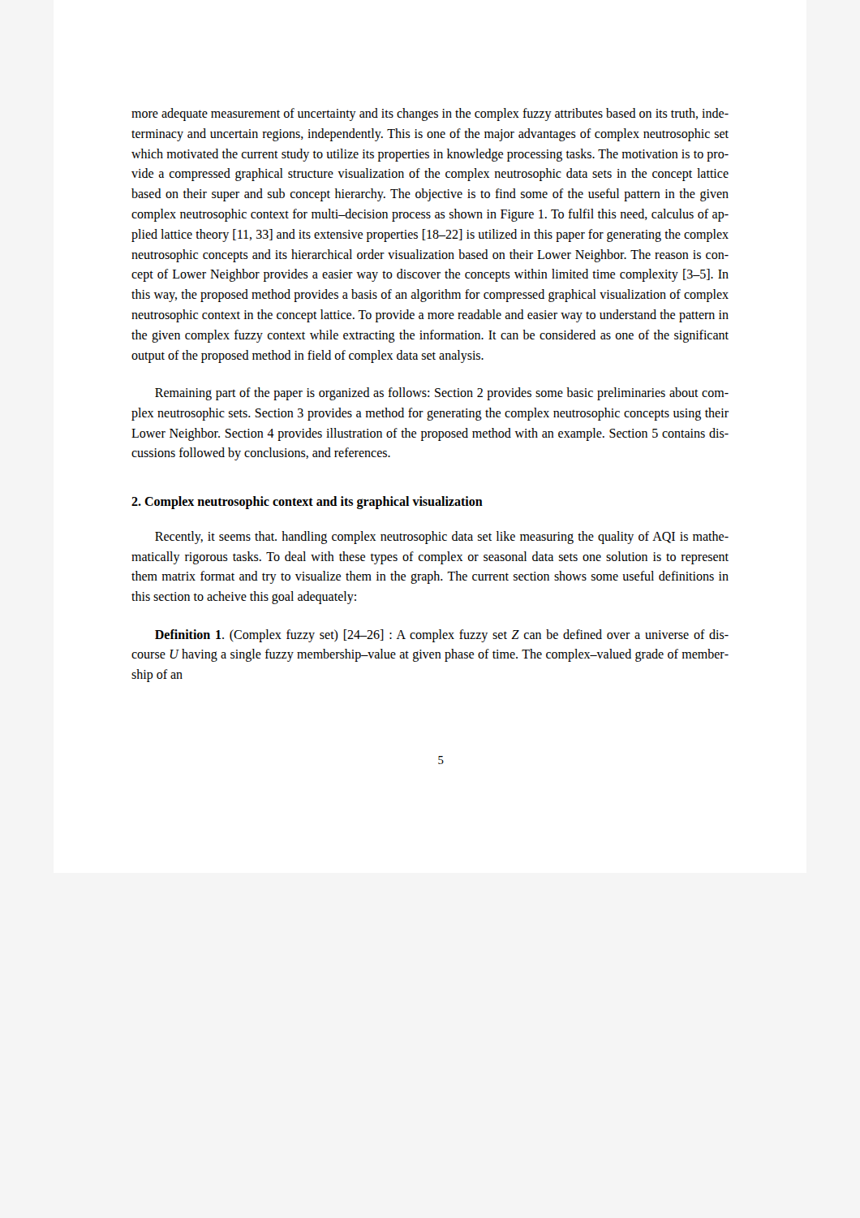more adequate measurement of uncertainty and its changes in the complex fuzzy attributes based on its truth, indeterminacy and uncertain regions, independently. This is one of the major advantages of complex neutrosophic set which motivated the current study to utilize its properties in knowledge processing tasks. The motivation is to provide a compressed graphical structure visualization of the complex neutrosophic data sets in the concept lattice based on their super and sub concept hierarchy. The objective is to find some of the useful pattern in the given complex neutrosophic context for multi–decision process as shown in Figure 1. To fulfil this need, calculus of applied lattice theory [11, 33] and its extensive properties [18–22] is utilized in this paper for generating the complex neutrosophic concepts and its hierarchical order visualization based on their Lower Neighbor. The reason is concept of Lower Neighbor provides a easier way to discover the concepts within limited time complexity [3–5]. In this way, the proposed method provides a basis of an algorithm for compressed graphical visualization of complex neutrosophic context in the concept lattice. To provide a more readable and easier way to understand the pattern in the given complex fuzzy context while extracting the information. It can be considered as one of the significant output of the proposed method in field of complex data set analysis.
Remaining part of the paper is organized as follows: Section 2 provides some basic preliminaries about complex neutrosophic sets. Section 3 provides a method for generating the complex neutrosophic concepts using their Lower Neighbor. Section 4 provides illustration of the proposed method with an example. Section 5 contains discussions followed by conclusions, and references.
2. Complex neutrosophic context and its graphical visualization
Recently, it seems that. handling complex neutrosophic data set like measuring the quality of AQI is mathematically rigorous tasks. To deal with these types of complex or seasonal data sets one solution is to represent them matrix format and try to visualize them in the graph. The current section shows some useful definitions in this section to acheive this goal adequately:
Definition 1. (Complex fuzzy set) [24–26] : A complex fuzzy set Z can be defined over a universe of discourse U having a single fuzzy membership–value at given phase of time. The complex–valued grade of membership of an
5